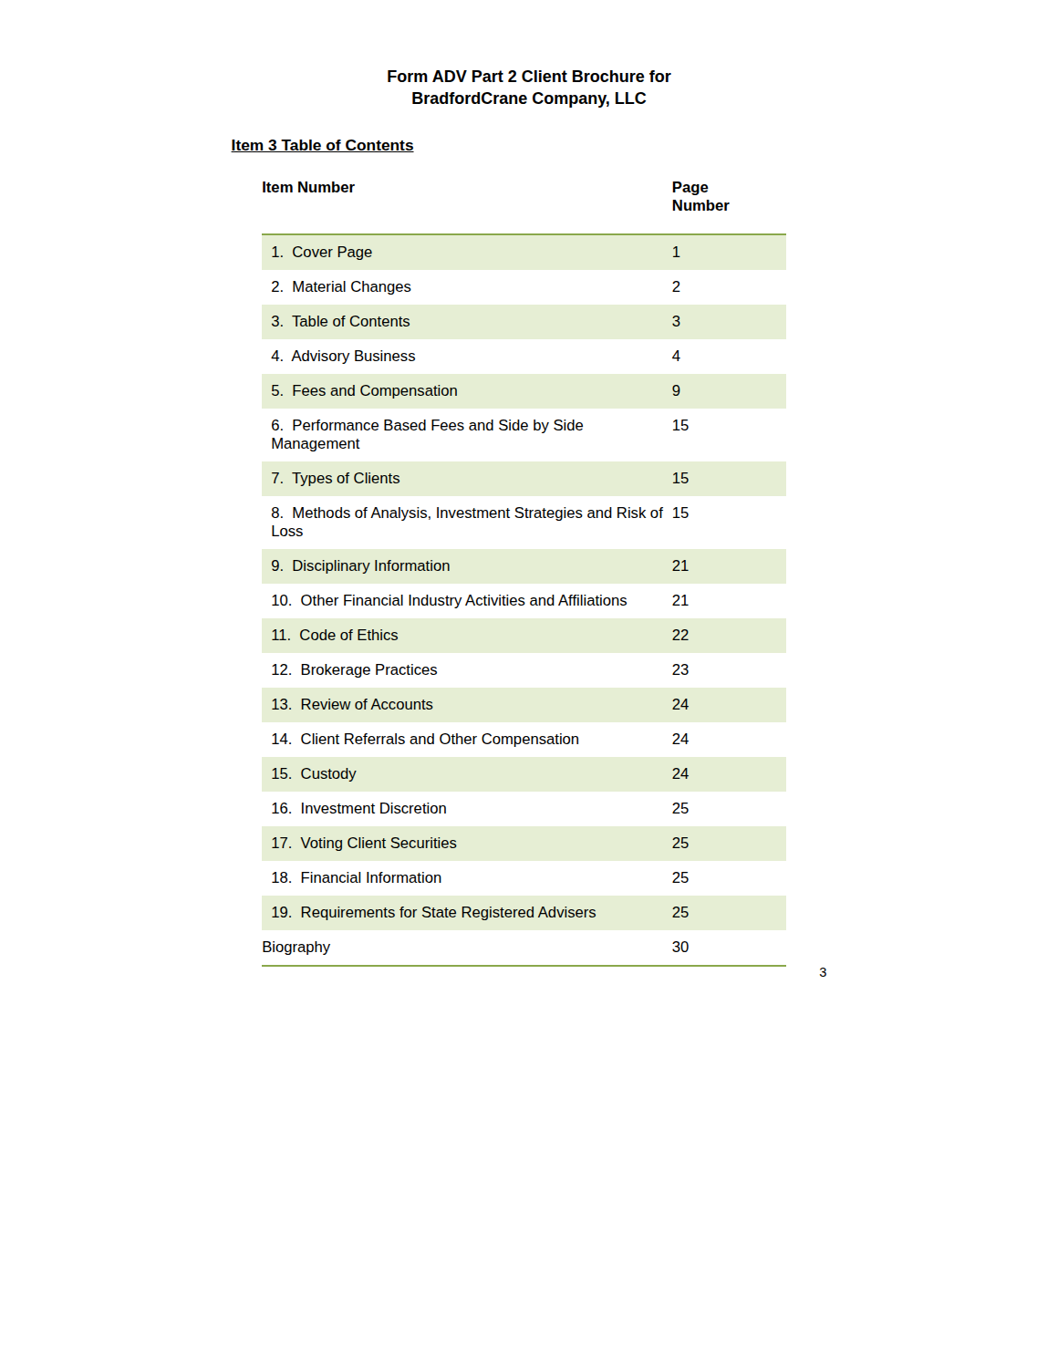Form ADV Part 2 Client Brochure for
BradfordCrane Company, LLC
Item 3 Table of Contents
| Item Number | Page Number |
| --- | --- |
| 1. Cover Page | 1 |
| 2. Material Changes | 2 |
| 3. Table of Contents | 3 |
| 4. Advisory Business | 4 |
| 5. Fees and Compensation | 9 |
| 6. Performance Based Fees and Side by Side Management | 15 |
| 7. Types of Clients | 15 |
| 8. Methods of Analysis, Investment Strategies and Risk of Loss | 15 |
| 9. Disciplinary Information | 21 |
| 10. Other Financial Industry Activities and Affiliations | 21 |
| 11. Code of Ethics | 22 |
| 12. Brokerage Practices | 23 |
| 13. Review of Accounts | 24 |
| 14. Client Referrals and Other Compensation | 24 |
| 15. Custody | 24 |
| 16. Investment Discretion | 25 |
| 17. Voting Client Securities | 25 |
| 18. Financial Information | 25 |
| 19. Requirements for State Registered Advisers | 25 |
| Biography | 30 |
3